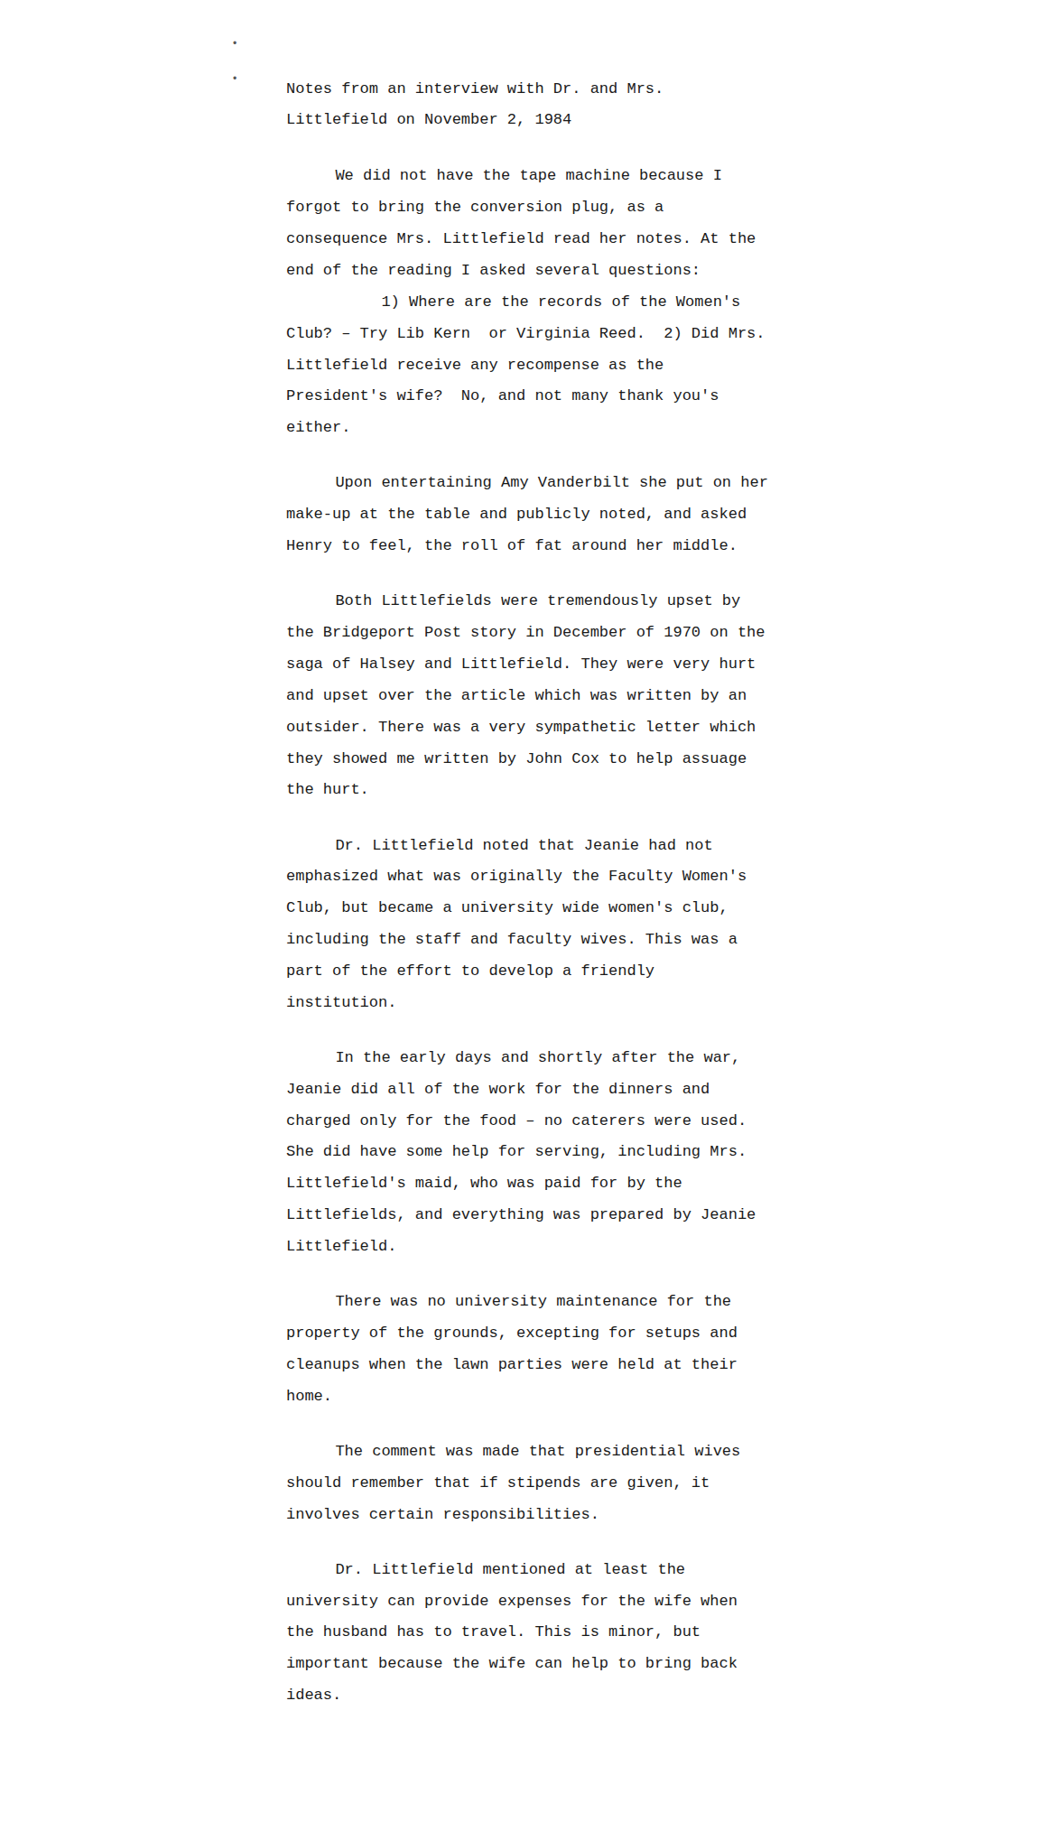• •
Notes from an interview with Dr. and Mrs. Littlefield on November 2, 1984
We did not have the tape machine because I forgot to bring the conversion plug, as a consequence Mrs. Littlefield read her notes. At the end of the reading I asked several questions: 1) Where are the records of the Women's Club? – Try Lib Kern or Virginia Reed. 2) Did Mrs. Littlefield receive any recompense as the President's wife? No, and not many thank you's either.
Upon entertaining Amy Vanderbilt she put on her make-up at the table and publicly noted, and asked Henry to feel, the roll of fat around her middle.
Both Littlefields were tremendously upset by the Bridgeport Post story in December of 1970 on the saga of Halsey and Littlefield. They were very hurt and upset over the article which was written by an outsider. There was a very sympathetic letter which they showed me written by John Cox to help assuage the hurt.
Dr. Littlefield noted that Jeanie had not emphasized what was originally the Faculty Women's Club, but became a university wide women's club, including the staff and faculty wives. This was a part of the effort to develop a friendly institution.
In the early days and shortly after the war, Jeanie did all of the work for the dinners and charged only for the food – no caterers were used. She did have some help for serving, including Mrs. Littlefield's maid, who was paid for by the Littlefields, and everything was prepared by Jeanie Littlefield.
There was no university maintenance for the property of the grounds, excepting for setups and cleanups when the lawn parties were held at their home.
The comment was made that presidential wives should remember that if stipends are given, it involves certain responsibilities.
Dr. Littlefield mentioned at least the university can provide expenses for the wife when the husband has to travel. This is minor, but important because the wife can help to bring back ideas.